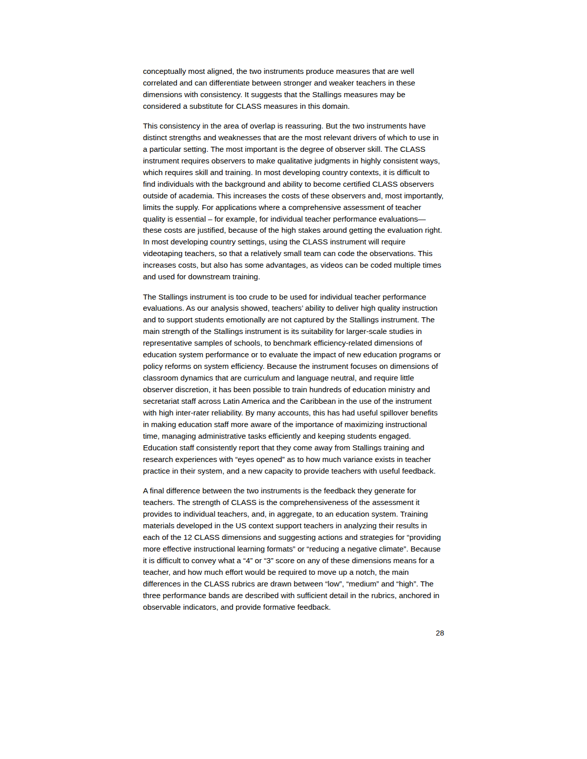conceptually most aligned, the two instruments produce measures that are well correlated and can differentiate between stronger and weaker teachers in these dimensions with consistency. It suggests that the Stallings measures may be considered a substitute for CLASS measures in this domain.
This consistency in the area of overlap is reassuring. But the two instruments have distinct strengths and weaknesses that are the most relevant drivers of which to use in a particular setting. The most important is the degree of observer skill. The CLASS instrument requires observers to make qualitative judgments in highly consistent ways, which requires skill and training. In most developing country contexts, it is difficult to find individuals with the background and ability to become certified CLASS observers outside of academia. This increases the costs of these observers and, most importantly, limits the supply. For applications where a comprehensive assessment of teacher quality is essential – for example, for individual teacher performance evaluations—these costs are justified, because of the high stakes around getting the evaluation right. In most developing country settings, using the CLASS instrument will require videotaping teachers, so that a relatively small team can code the observations. This increases costs, but also has some advantages, as videos can be coded multiple times and used for downstream training.
The Stallings instrument is too crude to be used for individual teacher performance evaluations. As our analysis showed, teachers’ ability to deliver high quality instruction and to support students emotionally are not captured by the Stallings instrument. The main strength of the Stallings instrument is its suitability for larger-scale studies in representative samples of schools, to benchmark efficiency-related dimensions of education system performance or to evaluate the impact of new education programs or policy reforms on system efficiency. Because the instrument focuses on dimensions of classroom dynamics that are curriculum and language neutral, and require little observer discretion, it has been possible to train hundreds of education ministry and secretariat staff across Latin America and the Caribbean in the use of the instrument with high inter-rater reliability. By many accounts, this has had useful spillover benefits in making education staff more aware of the importance of maximizing instructional time, managing administrative tasks efficiently and keeping students engaged. Education staff consistently report that they come away from Stallings training and research experiences with “eyes opened” as to how much variance exists in teacher practice in their system, and a new capacity to provide teachers with useful feedback.
A final difference between the two instruments is the feedback they generate for teachers. The strength of CLASS is the comprehensiveness of the assessment it provides to individual teachers, and, in aggregate, to an education system. Training materials developed in the US context support teachers in analyzing their results in each of the 12 CLASS dimensions and suggesting actions and strategies for “providing more effective instructional learning formats” or “reducing a negative climate”. Because it is difficult to convey what a “4” or “3” score on any of these dimensions means for a teacher, and how much effort would be required to move up a notch, the main differences in the CLASS rubrics are drawn between “low”, “medium” and “high”. The three performance bands are described with sufficient detail in the rubrics, anchored in observable indicators, and provide formative feedback.
28